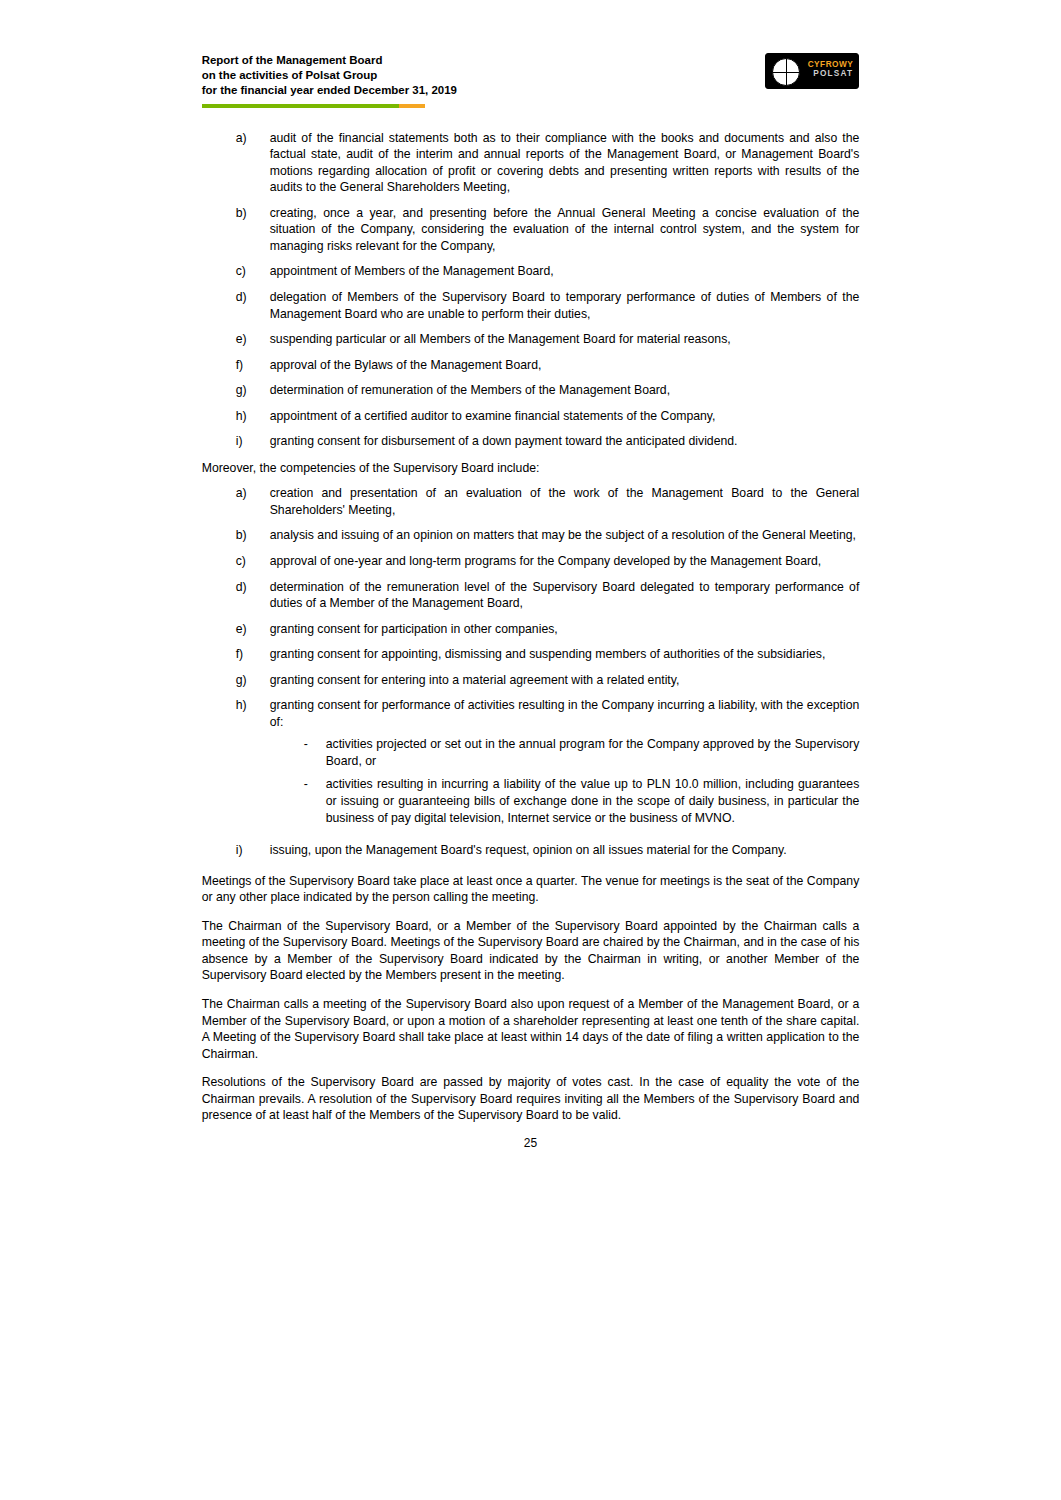Report of the Management Board
on the activities of Polsat Group
for the financial year ended December 31, 2019
CYFROWY POLSAT
a)
audit of the financial statements both as to their compliance with the books and documents and also the factual state, audit of the interim and annual reports of the Management Board, or Management Board's motions regarding allocation of profit or covering debts and presenting written reports with results of the audits to the General Shareholders Meeting,
b)
creating, once a year, and presenting before the Annual General Meeting a concise evaluation of the situation of the Company, considering the evaluation of the internal control system, and the system for managing risks relevant for the Company,
c)
appointment of Members of the Management Board,
d)
delegation of Members of the Supervisory Board to temporary performance of duties of Members of the Management Board who are unable to perform their duties,
e)
suspending particular or all Members of the Management Board for material reasons,
f)
approval of the Bylaws of the Management Board,
g)
determination of remuneration of the Members of the Management Board,
h)
appointment of a certified auditor to examine financial statements of the Company,
i)
granting consent for disbursement of a down payment toward the anticipated dividend.
Moreover, the competencies of the Supervisory Board include:
a)
creation and presentation of an evaluation of the work of the Management Board to the General Shareholders' Meeting,
b)
analysis and issuing of an opinion on matters that may be the subject of a resolution of the General Meeting,
c)
approval of one-year and long-term programs for the Company developed by the Management Board,
d)
determination of the remuneration level of the Supervisory Board delegated to temporary performance of duties of a Member of the Management Board,
e)
granting consent for participation in other companies,
f)
granting consent for appointing, dismissing and suspending members of authorities of the subsidiaries,
g)
granting consent for entering into a material agreement with a related entity,
h)
granting consent for performance of activities resulting in the Company incurring a liability, with the exception of:
-
activities projected or set out in the annual program for the Company approved by the Supervisory Board, or
-
activities resulting in incurring a liability of the value up to PLN 10.0 million, including guarantees or issuing or guaranteeing bills of exchange done in the scope of daily business, in particular the business of pay digital television, Internet service or the business of MVNO.
i)
issuing, upon the Management Board's request, opinion on all issues material for the Company.
Meetings of the Supervisory Board take place at least once a quarter. The venue for meetings is the seat of the Company or any other place indicated by the person calling the meeting.
The Chairman of the Supervisory Board, or a Member of the Supervisory Board appointed by the Chairman calls a meeting of the Supervisory Board. Meetings of the Supervisory Board are chaired by the Chairman, and in the case of his absence by a Member of the Supervisory Board indicated by the Chairman in writing, or another Member of the Supervisory Board elected by the Members present in the meeting.
The Chairman calls a meeting of the Supervisory Board also upon request of a Member of the Management Board, or a Member of the Supervisory Board, or upon a motion of a shareholder representing at least one tenth of the share capital. A Meeting of the Supervisory Board shall take place at least within 14 days of the date of filing a written application to the Chairman.
Resolutions of the Supervisory Board are passed by majority of votes cast. In the case of equality the vote of the Chairman prevails. A resolution of the Supervisory Board requires inviting all the Members of the Supervisory Board and presence of at least half of the Members of the Supervisory Board to be valid.
25